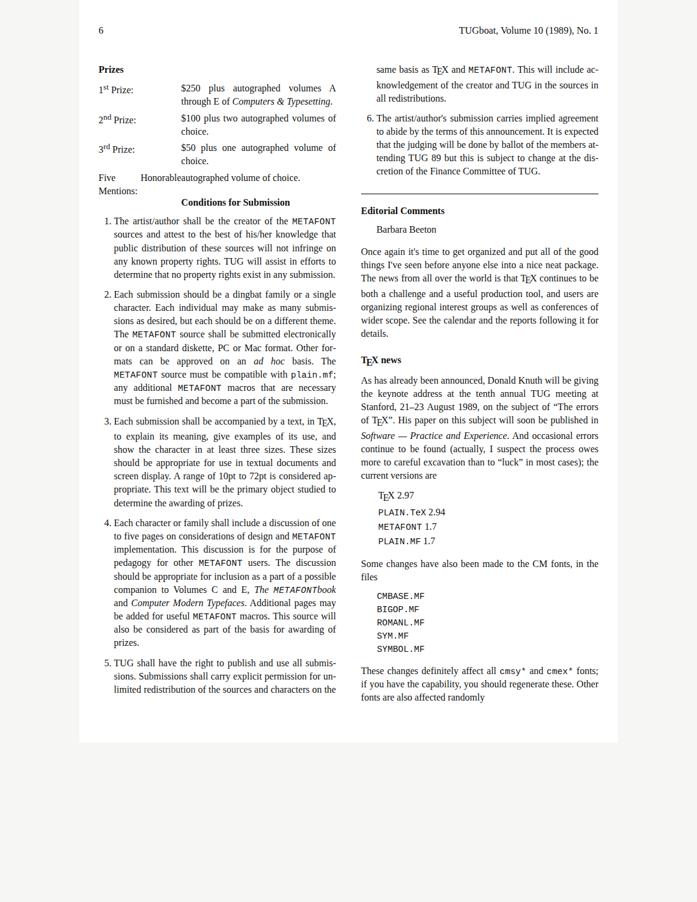6 TUGboat, Volume 10 (1989), No. 1
Prizes
1st Prize:
$250 plus autographed volumes A through E of Computers & Typesetting.
2nd Prize:
$100 plus two autographed volumes of choice.
3rd Prize:
$50 plus one autographed volume of choice.
Five Honorable Mentions:
autographed volume of choice.
Conditions for Submission
The artist/author shall be the creator of the METAFONT sources and attest to the best of his/her knowledge that public distribution of these sources will not infringe on any known property rights. TUG will assist in efforts to determine that no property rights exist in any submission.
Each submission should be a dingbat family or a single character. Each individual may make as many submissions as desired, but each should be on a different theme. The METAFONT source shall be submitted electronically or on a standard diskette, PC or Mac format. Other formats can be approved on an ad hoc basis. The METAFONT source must be compatible with plain.mf; any additional METAFONT macros that are necessary must be furnished and become a part of the submission.
Each submission shall be accompanied by a text, in TEX, to explain its meaning, give examples of its use, and show the character in at least three sizes. These sizes should be appropriate for use in textual documents and screen display. A range of 10pt to 72pt is considered appropriate. This text will be the primary object studied to determine the awarding of prizes.
Each character or family shall include a discussion of one to five pages on considerations of design and METAFONT implementation. This discussion is for the purpose of pedagogy for other METAFONT users. The discussion should be appropriate for inclusion as a part of a possible companion to Volumes C and E, The METAFONTbook and Computer Modern Typefaces. Additional pages may be added for useful METAFONT macros. This source will also be considered as part of the basis for awarding of prizes.
TUG shall have the right to publish and use all submissions. Submissions shall carry explicit permission for unlimited redistribution of the sources and characters on the same basis as TEX and METAFONT. This will include acknowledgement of the creator and TUG in the sources in all redistributions.
The artist/author's submission carries implied agreement to abide by the terms of this announcement. It is expected that the judging will be done by ballot of the members attending TUG 89 but this is subject to change at the discretion of the Finance Committee of TUG.
Editorial Comments
Barbara Beeton
Once again it's time to get organized and put all of the good things I've seen before anyone else into a nice neat package. The news from all over the world is that TEX continues to be both a challenge and a useful production tool, and users are organizing regional interest groups as well as conferences of wider scope. See the calendar and the reports following it for details.
TEX news
As has already been announced, Donald Knuth will be giving the keynote address at the tenth annual TUG meeting at Stanford, 21–23 August 1989, on the subject of “The errors of TEX”. His paper on this subject will soon be published in Software — Practice and Experience. And occasional errors continue to be found (actually, I suspect the process owes more to careful excavation than to “luck” in most cases); the current versions are
TEX 2.97
PLAIN.TeX 2.94
METAFONT 1.7
PLAIN.MF 1.7
Some changes have also been made to the CM fonts, in the files
CMBASE.MF
BIGOP.MF
ROMANL.MF
SYM.MF
SYMBOL.MF
These changes definitely affect all cmsy* and cmex* fonts; if you have the capability, you should regenerate these. Other fonts are also affected randomly